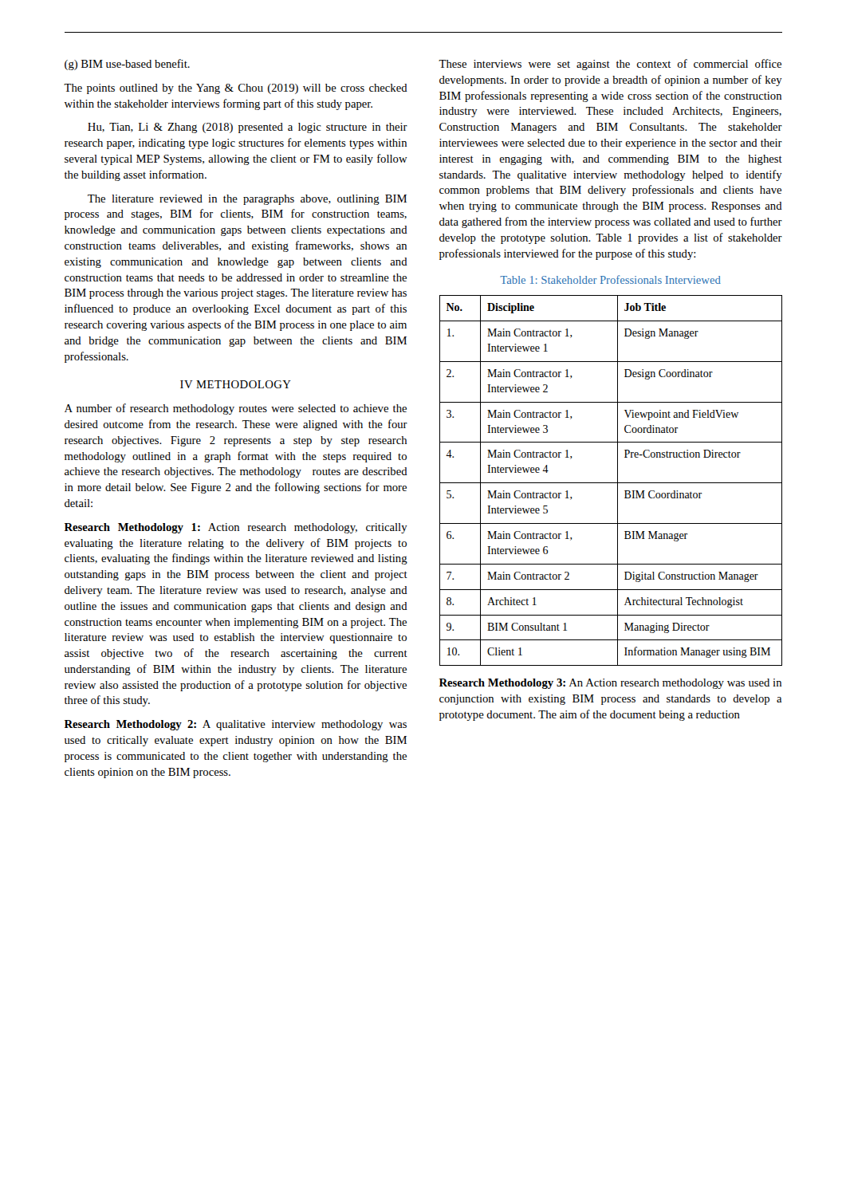(g) BIM use-based benefit.
The points outlined by the Yang & Chou (2019) will be cross checked within the stakeholder interviews forming part of this study paper.
Hu, Tian, Li & Zhang (2018) presented a logic structure in their research paper, indicating type logic structures for elements types within several typical MEP Systems, allowing the client or FM to easily follow the building asset information.
The literature reviewed in the paragraphs above, outlining BIM process and stages, BIM for clients, BIM for construction teams, knowledge and communication gaps between clients expectations and construction teams deliverables, and existing frameworks, shows an existing communication and knowledge gap between clients and construction teams that needs to be addressed in order to streamline the BIM process through the various project stages. The literature review has influenced to produce an overlooking Excel document as part of this research covering various aspects of the BIM process in one place to aim and bridge the communication gap between the clients and BIM professionals.
IV METHODOLOGY
A number of research methodology routes were selected to achieve the desired outcome from the research. These were aligned with the four research objectives. Figure 2 represents a step by step research methodology outlined in a graph format with the steps required to achieve the research objectives. The methodology routes are described in more detail below. See Figure 2 and the following sections for more detail:
Research Methodology 1: Action research methodology, critically evaluating the literature relating to the delivery of BIM projects to clients, evaluating the findings within the literature reviewed and listing outstanding gaps in the BIM process between the client and project delivery team. The literature review was used to research, analyse and outline the issues and communication gaps that clients and design and construction teams encounter when implementing BIM on a project. The literature review was used to establish the interview questionnaire to assist objective two of the research ascertaining the current understanding of BIM within the industry by clients. The literature review also assisted the production of a prototype solution for objective three of this study.
Research Methodology 2: A qualitative interview methodology was used to critically evaluate expert industry opinion on how the BIM process is communicated to the client together with understanding the clients opinion on the BIM process.
These interviews were set against the context of commercial office developments. In order to provide a breadth of opinion a number of key BIM professionals representing a wide cross section of the construction industry were interviewed. These included Architects, Engineers, Construction Managers and BIM Consultants. The stakeholder interviewees were selected due to their experience in the sector and their interest in engaging with, and commending BIM to the highest standards. The qualitative interview methodology helped to identify common problems that BIM delivery professionals and clients have when trying to communicate through the BIM process. Responses and data gathered from the interview process was collated and used to further develop the prototype solution. Table 1 provides a list of stakeholder professionals interviewed for the purpose of this study:
Table 1: Stakeholder Professionals Interviewed
| No. | Discipline | Job Title |
| --- | --- | --- |
| 1. | Main Contractor 1, Interviewee 1 | Design Manager |
| 2. | Main Contractor 1, Interviewee 2 | Design Coordinator |
| 3. | Main Contractor 1, Interviewee 3 | Viewpoint and FieldView Coordinator |
| 4. | Main Contractor 1, Interviewee 4 | Pre-Construction Director |
| 5. | Main Contractor 1, Interviewee 5 | BIM Coordinator |
| 6. | Main Contractor 1, Interviewee 6 | BIM Manager |
| 7. | Main Contractor 2 | Digital Construction Manager |
| 8. | Architect 1 | Architectural Technologist |
| 9. | BIM Consultant 1 | Managing Director |
| 10. | Client 1 | Information Manager using BIM |
Research Methodology 3: An Action research methodology was used in conjunction with existing BIM process and standards to develop a prototype document. The aim of the document being a reduction